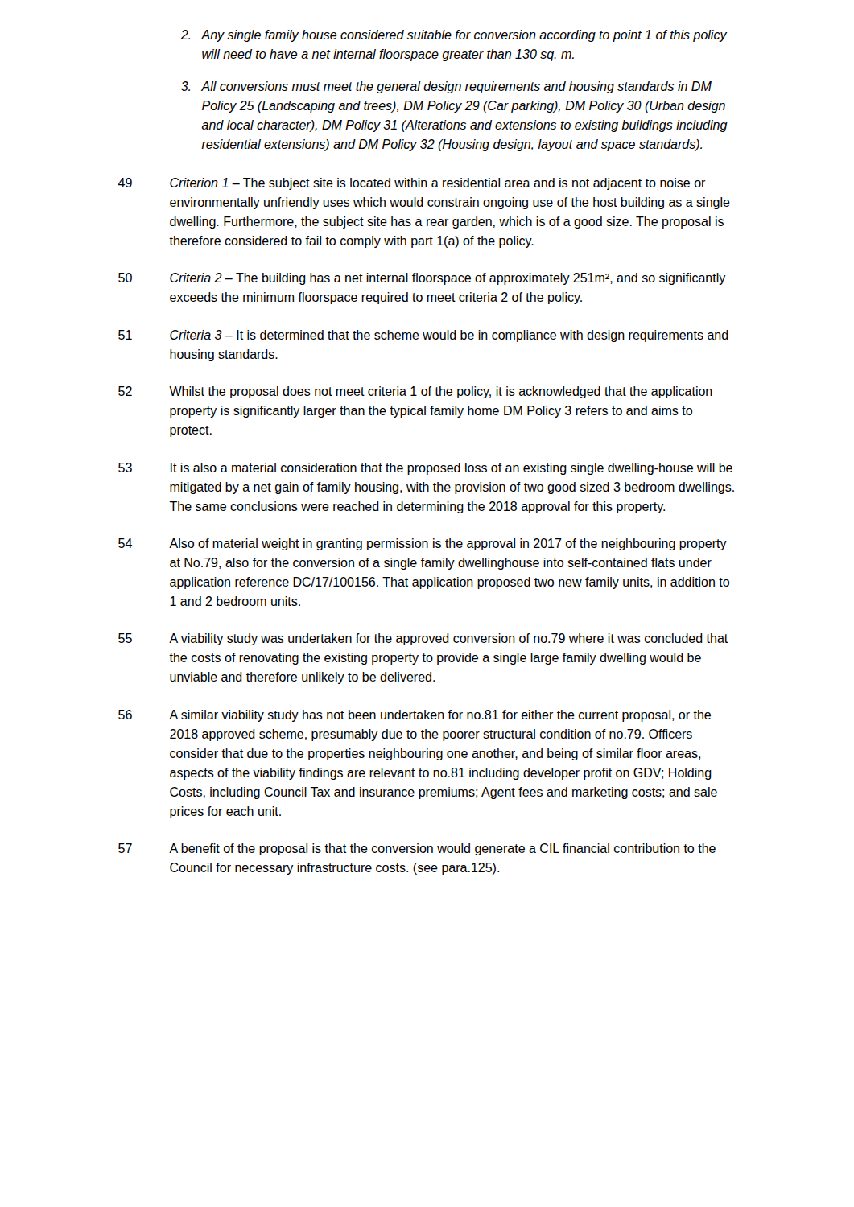Any single family house considered suitable for conversion according to point 1 of this policy will need to have a net internal floorspace greater than 130 sq. m.
All conversions must meet the general design requirements and housing standards in DM Policy 25 (Landscaping and trees), DM Policy 29 (Car parking), DM Policy 30 (Urban design and local character), DM Policy 31 (Alterations and extensions to existing buildings including residential extensions) and DM Policy 32 (Housing design, layout and space standards).
49
Criterion 1 – The subject site is located within a residential area and is not adjacent to noise or environmentally unfriendly uses which would constrain ongoing use of the host building as a single dwelling. Furthermore, the subject site has a rear garden, which is of a good size. The proposal is therefore considered to fail to comply with part 1(a) of the policy.
50
Criteria 2 – The building has a net internal floorspace of approximately 251m², and so significantly exceeds the minimum floorspace required to meet criteria 2 of the policy.
51
Criteria 3 – It is determined that the scheme would be in compliance with design requirements and housing standards.
52
Whilst the proposal does not meet criteria 1 of the policy, it is acknowledged that the application property is significantly larger than the typical family home DM Policy 3 refers to and aims to protect.
53
It is also a material consideration that the proposed loss of an existing single dwelling-house will be mitigated by a net gain of family housing, with the provision of two good sized 3 bedroom dwellings. The same conclusions were reached in determining the 2018 approval for this property.
54
Also of material weight in granting permission is the approval in 2017 of the neighbouring property at No.79, also for the conversion of a single family dwellinghouse into self-contained flats under application reference DC/17/100156. That application proposed two new family units, in addition to 1 and 2 bedroom units.
55
A viability study was undertaken for the approved conversion of no.79 where it was concluded that the costs of renovating the existing property to provide a single large family dwelling would be unviable and therefore unlikely to be delivered.
56
A similar viability study has not been undertaken for no.81 for either the current proposal, or the 2018 approved scheme, presumably due to the poorer structural condition of no.79. Officers consider that due to the properties neighbouring one another, and being of similar floor areas, aspects of the viability findings are relevant to no.81 including developer profit on GDV; Holding Costs, including Council Tax and insurance premiums; Agent fees and marketing costs; and sale prices for each unit.
57
A benefit of the proposal is that the conversion would generate a CIL financial contribution to the Council for necessary infrastructure costs. (see para.125).